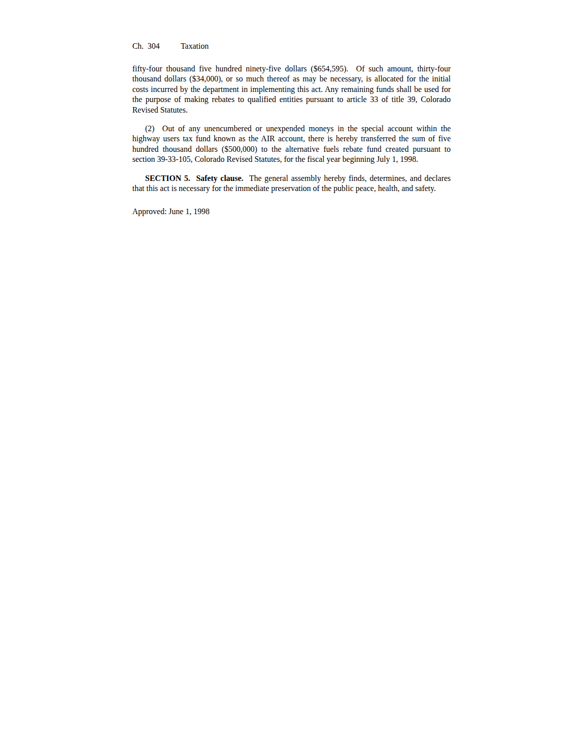Ch. 304 Taxation
fifty-four thousand five hundred ninety-five dollars ($654,595). Of such amount, thirty-four thousand dollars ($34,000), or so much thereof as may be necessary, is allocated for the initial costs incurred by the department in implementing this act. Any remaining funds shall be used for the purpose of making rebates to qualified entities pursuant to article 33 of title 39, Colorado Revised Statutes.
(2) Out of any unencumbered or unexpended moneys in the special account within the highway users tax fund known as the AIR account, there is hereby transferred the sum of five hundred thousand dollars ($500,000) to the alternative fuels rebate fund created pursuant to section 39-33-105, Colorado Revised Statutes, for the fiscal year beginning July 1, 1998.
SECTION 5. Safety clause. The general assembly hereby finds, determines, and declares that this act is necessary for the immediate preservation of the public peace, health, and safety.
Approved: June 1, 1998